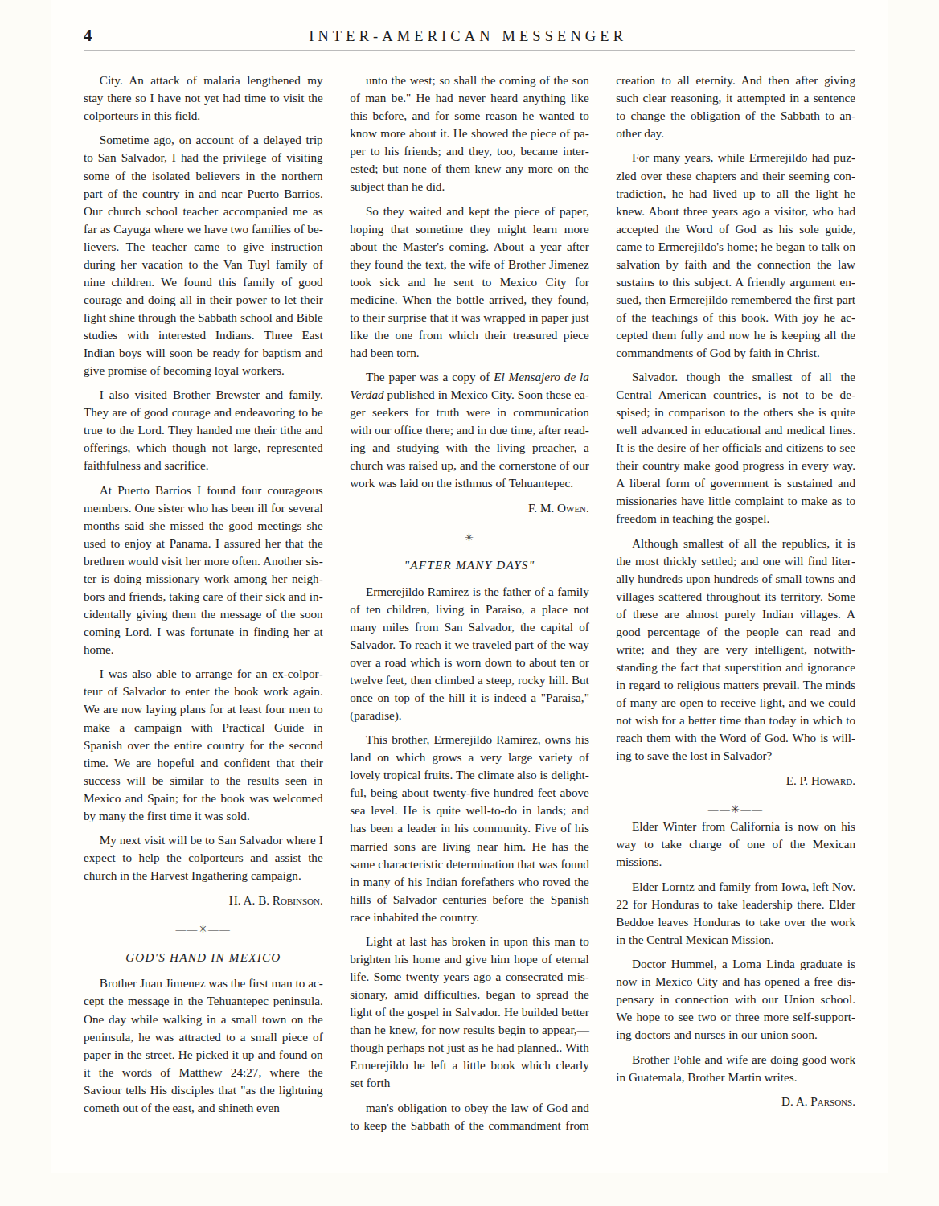4 Inter-American Messenger
City. An attack of malaria lengthened my stay there so I have not yet had time to visit the colporteurs in this field.
Sometime ago, on account of a delayed trip to San Salvador, I had the privilege of visiting some of the isolated believers in the northern part of the country in and near Puerto Barrios. Our church school teacher accompanied me as far as Cayuga where we have two families of believers. The teacher came to give instruction during her vacation to the Van Tuyl family of nine children. We found this family of good courage and doing all in their power to let their light shine through the Sabbath school and Bible studies with interested Indians. Three East Indian boys will soon be ready for baptism and give promise of becoming loyal workers.
I also visited Brother Brewster and family. They are of good courage and endeavoring to be true to the Lord. They handed me their tithe and offerings, which though not large, represented faithfulness and sacrifice.
At Puerto Barrios I found four courageous members. One sister who has been ill for several months said she missed the good meetings she used to enjoy at Panama. I assured her that the brethren would visit her more often. Another sister is doing missionary work among her neighbors and friends, taking care of their sick and incidentally giving them the message of the soon coming Lord. I was fortunate in finding her at home.
I was also able to arrange for an ex-colporteur of Salvador to enter the book work again. We are now laying plans for at least four men to make a campaign with Practical Guide in Spanish over the entire country for the second time. We are hopeful and confident that their success will be similar to the results seen in Mexico and Spain; for the book was welcomed by many the first time it was sold.
My next visit will be to San Salvador where I expect to help the colporteurs and assist the church in the Harvest Ingathering campaign.
H. A. B. Robinson.
GOD'S HAND IN MEXICO
Brother Juan Jimenez was the first man to accept the message in the Tehuantepec peninsula. One day while walking in a small town on the peninsula, he was attracted to a small piece of paper in the street. He picked it up and found on it the words of Matthew 24:27, where the Saviour tells His disciples that "as the lightning cometh out of the east, and shineth even
unto the west; so shall the coming of the son of man be." He had never heard anything like this before, and for some reason he wanted to know more about it. He showed the piece of paper to his friends; and they, too, became interested; but none of them knew any more on the subject than he did.
So they waited and kept the piece of paper, hoping that sometime they might learn more about the Master's coming. About a year after they found the text, the wife of Brother Jimenez took sick and he sent to Mexico City for medicine. When the bottle arrived, they found, to their surprise that it was wrapped in paper just like the one from which their treasured piece had been torn.
The paper was a copy of El Mensajero de la Verdad published in Mexico City. Soon these eager seekers for truth were in communication with our office there; and in due time, after reading and studying with the living preacher, a church was raised up, and the cornerstone of our work was laid on the isthmus of Tehuantepec.
F. M. Owen.
"AFTER MANY DAYS"
Ermerejildo Ramirez is the father of a family of ten children, living in Paraiso, a place not many miles from San Salvador, the capital of Salvador. To reach it we traveled part of the way over a road which is worn down to about ten or twelve feet, then climbed a steep, rocky hill. But once on top of the hill it is indeed a "Paraisa," (paradise).
This brother, Ermerejildo Ramirez, owns his land on which grows a very large variety of lovely tropical fruits. The climate also is delightful, being about twenty-five hundred feet above sea level. He is quite well-to-do in lands; and has been a leader in his community. Five of his married sons are living near him. He has the same characteristic determination that was found in many of his Indian forefathers who roved the hills of Salvador centuries before the Spanish race inhabited the country.
Light at last has broken in upon this man to brighten his home and give him hope of eternal life. Some twenty years ago a consecrated missionary, amid difficulties, began to spread the light of the gospel in Salvador. He builded better than he knew, for now results begin to appear,—though perhaps not just as he had planned.. With Ermerejildo he left a little book which clearly set forth
man's obligation to obey the law of God and to keep the Sabbath of the commandment from creation to all eternity. And then after giving such clear reasoning, it attempted in a sentence to change the obligation of the Sabbath to another day.
For many years, while Ermerejildo had puzzled over these chapters and their seeming contradiction, he had lived up to all the light he knew. About three years ago a visitor, who had accepted the Word of God as his sole guide, came to Ermerejildo's home; he began to talk on salvation by faith and the connection the law sustains to this subject. A friendly argument ensued, then Ermerejildo remembered the first part of the teachings of this book. With joy he accepted them fully and now he is keeping all the commandments of God by faith in Christ.
Salvador. though the smallest of all the Central American countries, is not to be despised; in comparison to the others she is quite well advanced in educational and medical lines. It is the desire of her officials and citizens to see their country make good progress in every way. A liberal form of government is sustained and missionaries have little complaint to make as to freedom in teaching the gospel.
Although smallest of all the republics, it is the most thickly settled; and one will find literally hundreds upon hundreds of small towns and villages scattered throughout its territory. Some of these are almost purely Indian villages. A good percentage of the people can read and write; and they are very intelligent, notwithstanding the fact that superstition and ignorance in regard to religious matters prevail. The minds of many are open to receive light, and we could not wish for a better time than today in which to reach them with the Word of God. Who is willing to save the lost in Salvador?
E. P. Howard.
Elder Winter from California is now on his way to take charge of one of the Mexican missions.
Elder Lorntz and family from Iowa, left Nov. 22 for Honduras to take leadership there. Elder Beddoe leaves Honduras to take over the work in the Central Mexican Mission.
Doctor Hummel, a Loma Linda graduate is now in Mexico City and has opened a free dispensary in connection with our Union school. We hope to see two or three more self-supporting doctors and nurses in our union soon.
Brother Pohle and wife are doing good work in Guatemala, Brother Martin writes.
D. A. Parsons.